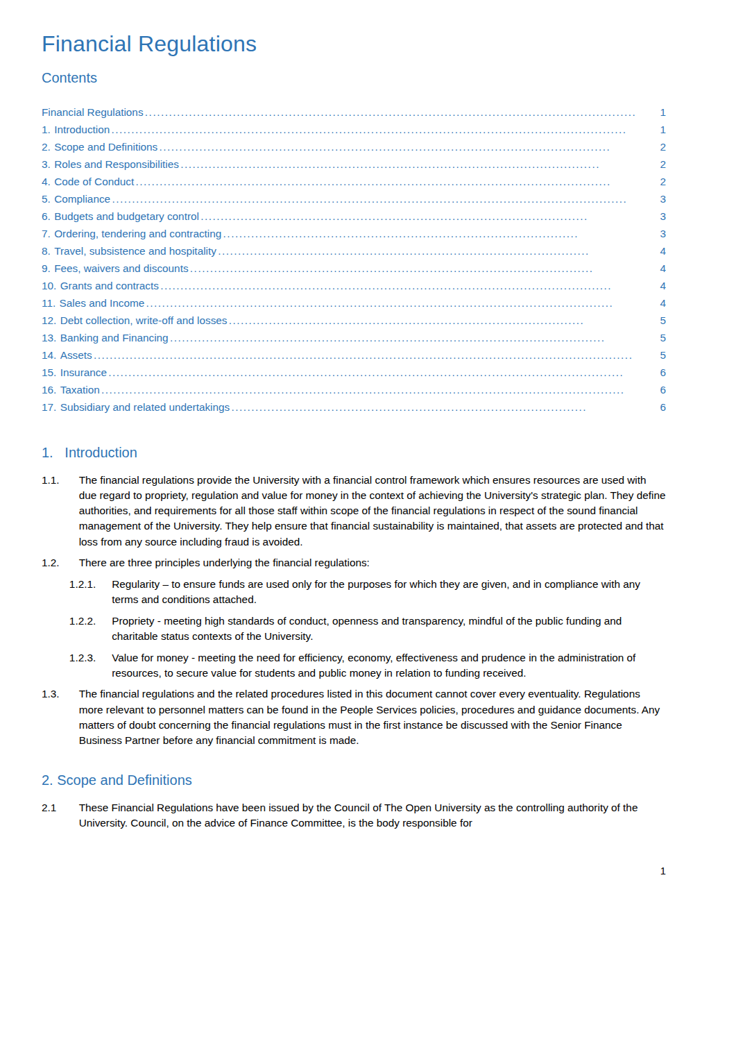Financial Regulations
Contents
Financial Regulations........................................................................................................................... 1
1. Introduction................................................................................................................................. 1
2. Scope and Definitions................................................................................................................. 2
3. Roles and Responsibilities......................................................................................................... 2
4. Code of Conduct....................................................................................................................... 2
5. Compliance................................................................................................................................. 3
6. Budgets and budgetary control................................................................................................. 3
7. Ordering, tendering and contracting......................................................................................... 3
8. Travel, subsistence and hospitality............................................................................................. 4
9. Fees, waivers and discounts..................................................................................................... 4
10. Grants and contracts................................................................................................................. 4
11. Sales and Income..................................................................................................................... 4
12. Debt collection, write-off and losses......................................................................................... 5
13. Banking and Financing............................................................................................................. 5
14. Assets....................................................................................................................................... 5
15. Insurance................................................................................................................................. 6
16. Taxation................................................................................................................................... 6
17. Subsidiary and related undertakings......................................................................................... 6
1. Introduction
1.1. The financial regulations provide the University with a financial control framework which ensures resources are used with due regard to propriety, regulation and value for money in the context of achieving the University's strategic plan. They define authorities, and requirements for all those staff within scope of the financial regulations in respect of the sound financial management of the University. They help ensure that financial sustainability is maintained, that assets are protected and that loss from any source including fraud is avoided.
1.2. There are three principles underlying the financial regulations:
1.2.1. Regularity – to ensure funds are used only for the purposes for which they are given, and in compliance with any terms and conditions attached.
1.2.2. Propriety - meeting high standards of conduct, openness and transparency, mindful of the public funding and charitable status contexts of the University.
1.2.3. Value for money - meeting the need for efficiency, economy, effectiveness and prudence in the administration of resources, to secure value for students and public money in relation to funding received.
1.3. The financial regulations and the related procedures listed in this document cannot cover every eventuality. Regulations more relevant to personnel matters can be found in the People Services policies, procedures and guidance documents. Any matters of doubt concerning the financial regulations must in the first instance be discussed with the Senior Finance Business Partner before any financial commitment is made.
2. Scope and Definitions
2.1 These Financial Regulations have been issued by the Council of The Open University as the controlling authority of the University. Council, on the advice of Finance Committee, is the body responsible for
1